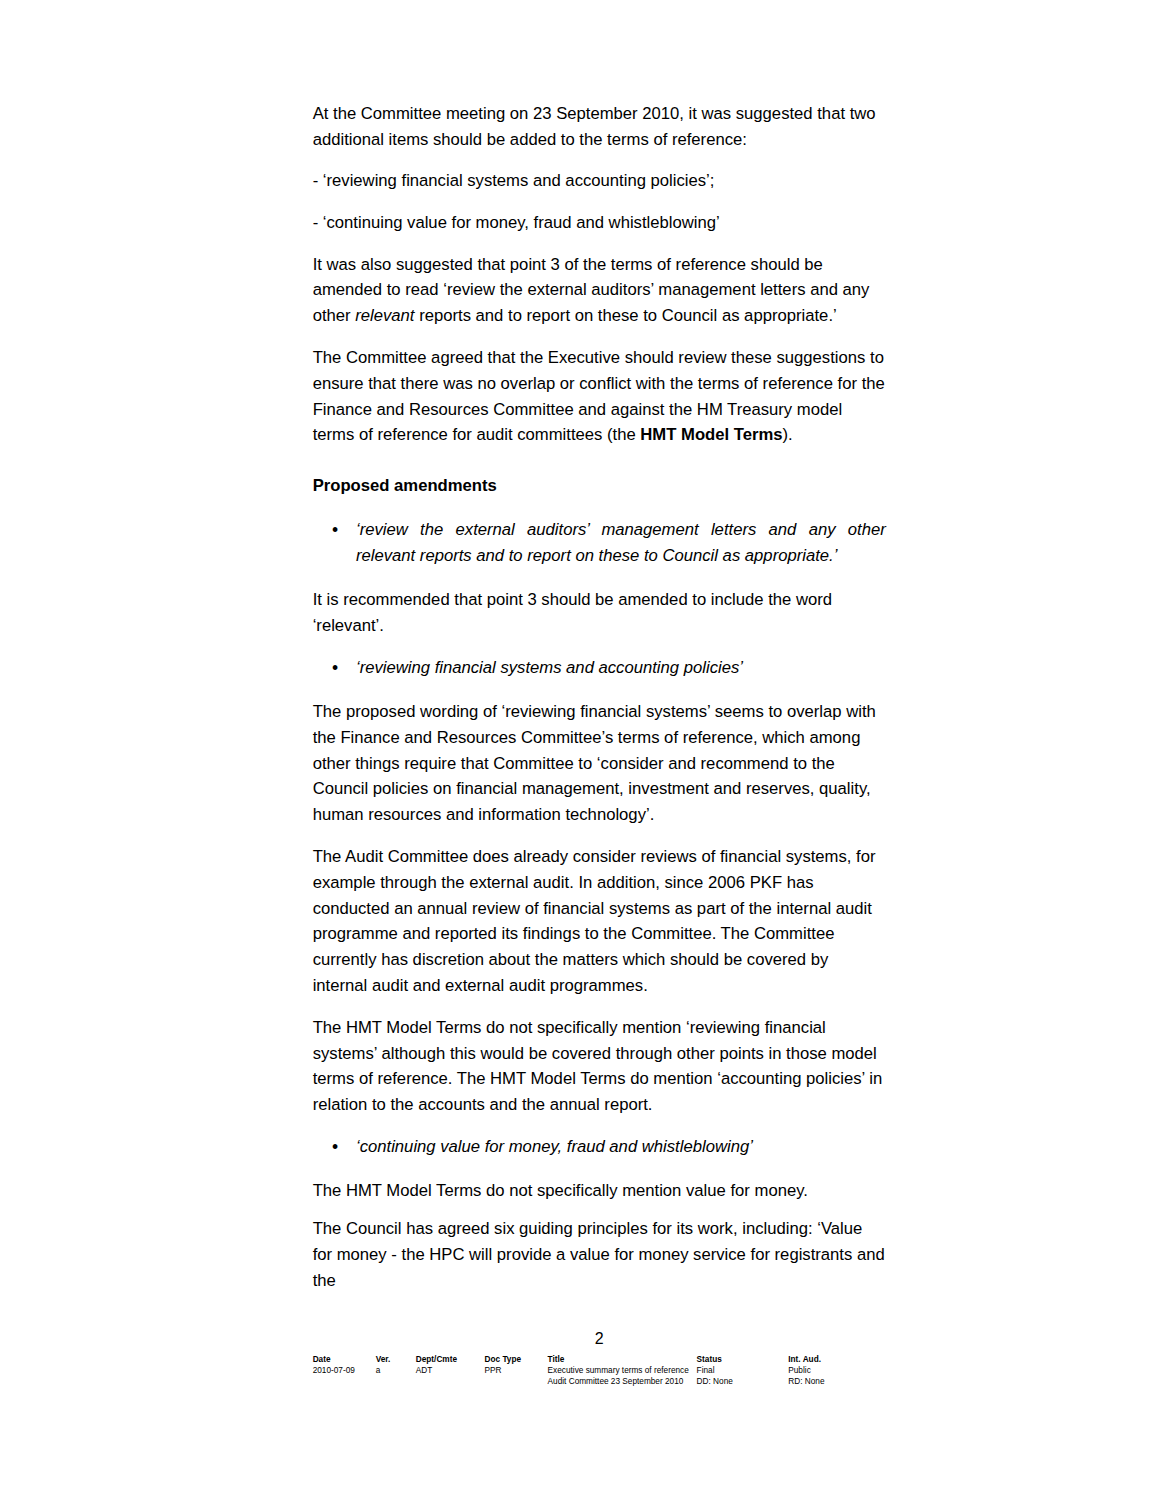At the Committee meeting on 23 September 2010, it was suggested that two additional items should be added to the terms of reference:
- ‘reviewing financial systems and accounting policies’;
- ‘continuing value for money, fraud and whistleblowing’
It was also suggested that point 3 of the terms of reference should be amended to read ‘review the external auditors’ management letters and any other relevant reports and to report on these to Council as appropriate.’
The Committee agreed that the Executive should review these suggestions to ensure that there was no overlap or conflict with the terms of reference for the Finance and Resources Committee and against the HM Treasury model terms of reference for audit committees (the HMT Model Terms).
Proposed amendments
‘review the external auditors’ management letters and any other relevant reports and to report on these to Council as appropriate.’
It is recommended that point 3 should be amended to include the word ‘relevant’.
‘reviewing financial systems and accounting policies’
The proposed wording of ‘reviewing financial systems’ seems to overlap with the Finance and Resources Committee’s terms of reference, which among other things require that Committee to ‘consider and recommend to the Council policies on financial management, investment and reserves, quality, human resources and information technology’.
The Audit Committee does already consider reviews of financial systems, for example through the external audit. In addition, since 2006 PKF has conducted an annual review of financial systems as part of the internal audit programme and reported its findings to the Committee. The Committee currently has discretion about the matters which should be covered by internal audit and external audit programmes.
The HMT Model Terms do not specifically mention ‘reviewing financial systems’ although this would be covered through other points in those model terms of reference. The HMT Model Terms do mention ‘accounting policies’ in relation to the accounts and the annual report.
‘continuing value for money, fraud and whistleblowing’
The HMT Model Terms do not specifically mention value for money.
The Council has agreed six guiding principles for its work, including: ‘Value for money - the HPC will provide a value for money service for registrants and the
2
| Date | Ver. | Dept/Cmte | Doc Type | Title | Status | Int. Aud. |
| 2010-07-09 | a | ADT | PPR | Executive summary terms of reference Audit Committee 23 September 2010 | Final DD: None | Public RD: None |